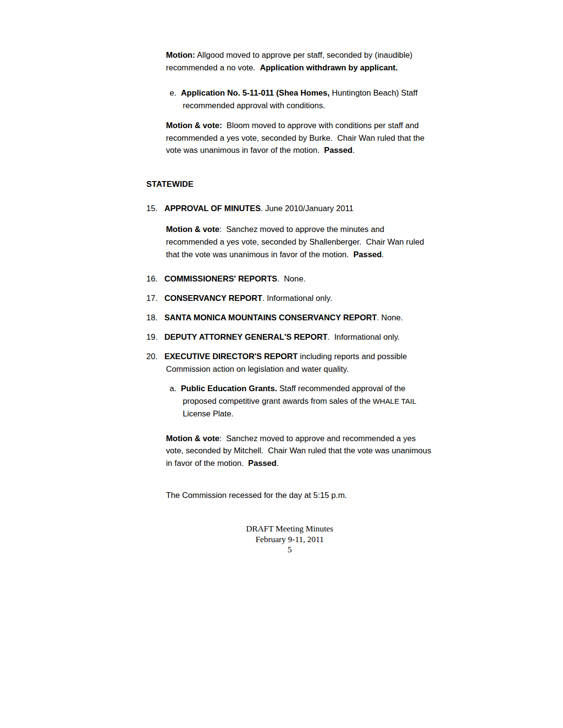Motion: Allgood moved to approve per staff, seconded by (inaudible) recommended a no vote. Application withdrawn by applicant.
e. Application No. 5-11-011 (Shea Homes, Huntington Beach) Staff recommended approval with conditions.
Motion & vote: Bloom moved to approve with conditions per staff and recommended a yes vote, seconded by Burke. Chair Wan ruled that the vote was unanimous in favor of the motion. Passed.
STATEWIDE
15. APPROVAL OF MINUTES. June 2010/January 2011
Motion & vote: Sanchez moved to approve the minutes and recommended a yes vote, seconded by Shallenberger. Chair Wan ruled that the vote was unanimous in favor of the motion. Passed.
16. COMMISSIONERS' REPORTS. None.
17. CONSERVANCY REPORT. Informational only.
18. SANTA MONICA MOUNTAINS CONSERVANCY REPORT. None.
19. DEPUTY ATTORNEY GENERAL'S REPORT. Informational only.
20. EXECUTIVE DIRECTOR'S REPORT including reports and possible Commission action on legislation and water quality.
a. Public Education Grants. Staff recommended approval of the proposed competitive grant awards from sales of the WHALE TAIL License Plate.
Motion & vote: Sanchez moved to approve and recommended a yes vote, seconded by Mitchell. Chair Wan ruled that the vote was unanimous in favor of the motion. Passed.
The Commission recessed for the day at 5:15 p.m.
DRAFT Meeting Minutes
February 9-11, 2011
5